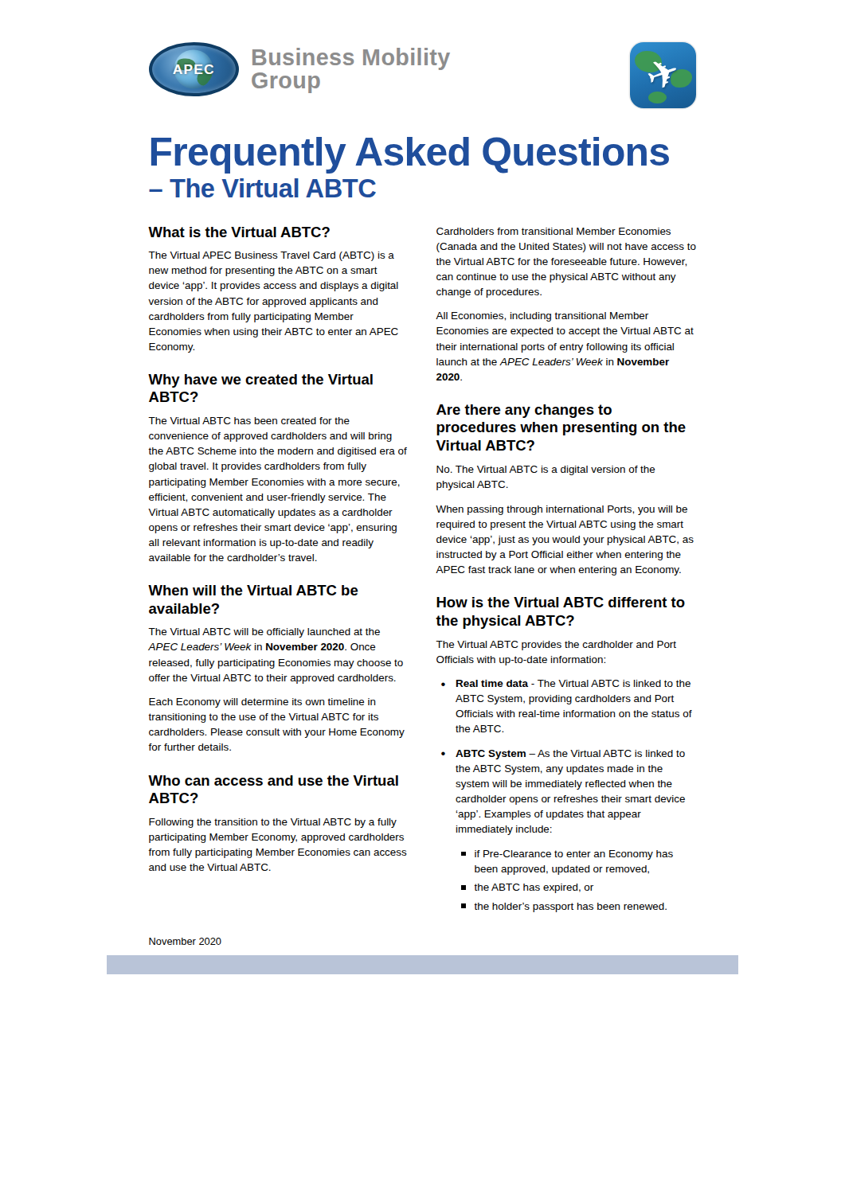APEC
Business Mobility
Group
Frequently Asked Questions– The Virtual ABTC
What is the Virtual ABTC?
The Virtual APEC Business Travel Card (ABTC) is a new method for presenting the ABTC on a smart device ‘app’. It provides access and displays a digital version of the ABTC for approved applicants and cardholders from fully participating Member Economies when using their ABTC to enter an APEC Economy.
Why have we created the Virtual ABTC?
The Virtual ABTC has been created for the convenience of approved cardholders and will bring the ABTC Scheme into the modern and digitised era of global travel. It provides cardholders from fully participating Member Economies with a more secure, efficient, convenient and user-friendly service. The Virtual ABTC automatically updates as a cardholder opens or refreshes their smart device ‘app’, ensuring all relevant information is up-to-date and readily available for the cardholder’s travel.
When will the Virtual ABTC be available?
The Virtual ABTC will be officially launched at the APEC Leaders’ Week in November 2020. Once released, fully participating Economies may choose to offer the Virtual ABTC to their approved cardholders.
Each Economy will determine its own timeline in transitioning to the use of the Virtual ABTC for its cardholders. Please consult with your Home Economy for further details.
Who can access and use the Virtual ABTC?
Following the transition to the Virtual ABTC by a fully participating Member Economy, approved cardholders from fully participating Member Economies can access and use the Virtual ABTC.
Cardholders from transitional Member Economies (Canada and the United States) will not have access to the Virtual ABTC for the foreseeable future. However, can continue to use the physical ABTC without any change of procedures.
All Economies, including transitional Member Economies are expected to accept the Virtual ABTC at their international ports of entry following its official launch at the APEC Leaders’ Week in November 2020.
Are there any changes to procedures when presenting on the Virtual ABTC?
No. The Virtual ABTC is a digital version of the physical ABTC.
When passing through international Ports, you will be required to present the Virtual ABTC using the smart device ‘app’, just as you would your physical ABTC, as instructed by a Port Official either when entering the APEC fast track lane or when entering an Economy.
How is the Virtual ABTC different to the physical ABTC?
The Virtual ABTC provides the cardholder and Port Officials with up-to-date information:
Real time data - The Virtual ABTC is linked to the ABTC System, providing cardholders and Port Officials with real-time information on the status of the ABTC.
ABTC System – As the Virtual ABTC is linked to the ABTC System, any updates made in the system will be immediately reflected when the cardholder opens or refreshes their smart device ‘app’. Examples of updates that appear immediately include:
if Pre-Clearance to enter an Economy has been approved, updated or removed,
the ABTC has expired, or
the holder’s passport has been renewed.
November 2020